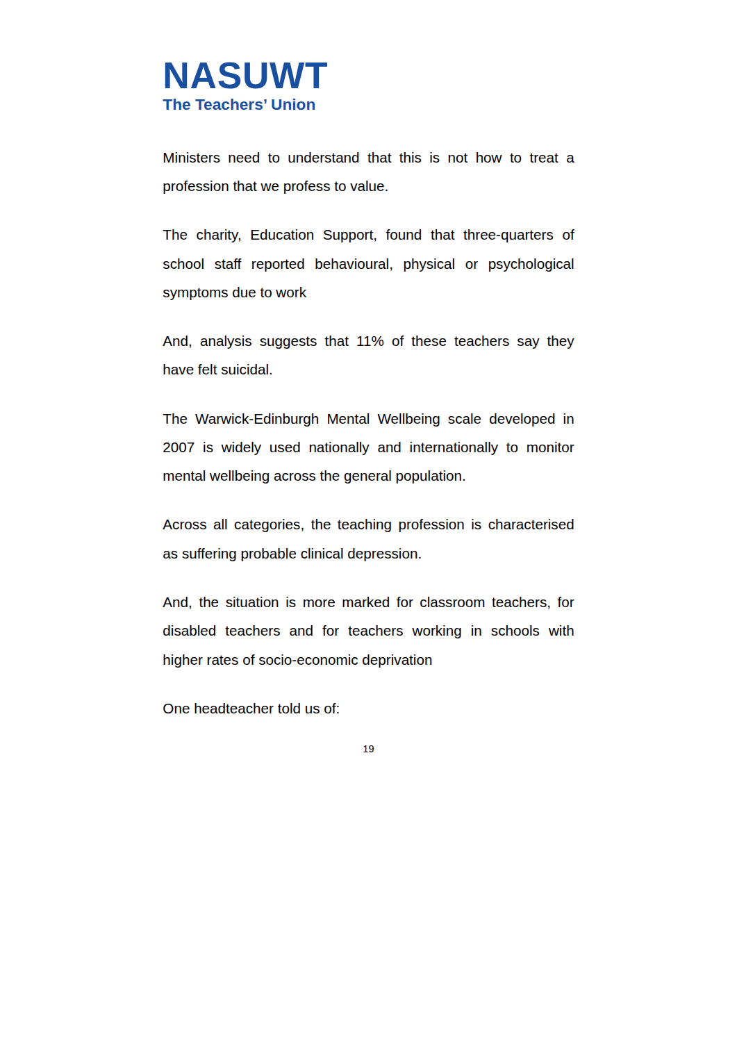NASUWT
The Teachers’ Union
Ministers need to understand that this is not how to treat a profession that we profess to value.
The charity, Education Support, found that three-quarters of school staff reported behavioural, physical or psychological symptoms due to work
And, analysis suggests that 11% of these teachers say they have felt suicidal.
The Warwick-Edinburgh Mental Wellbeing scale developed in 2007 is widely used nationally and internationally to monitor mental wellbeing across the general population.
Across all categories, the teaching profession is characterised as suffering probable clinical depression.
And, the situation is more marked for classroom teachers, for disabled teachers and for teachers working in schools with higher rates of socio-economic deprivation
One headteacher told us of:
19